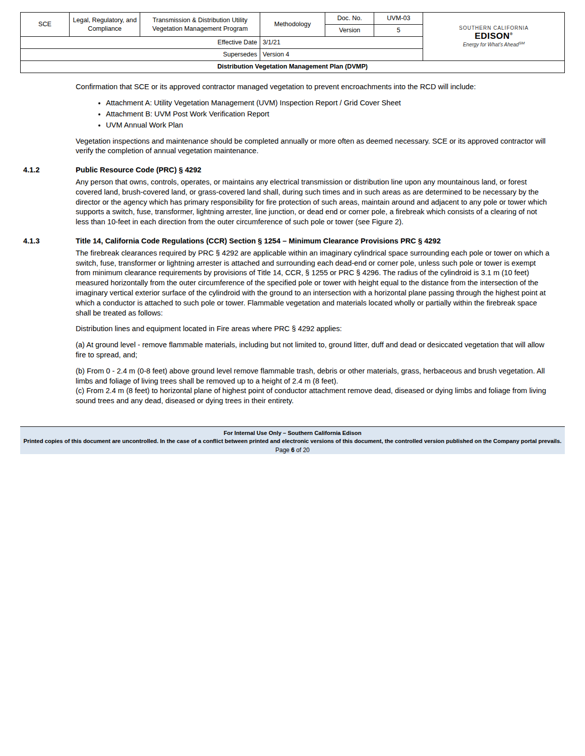| SCE | Legal, Regulatory, and Compliance | Transmission & Distribution Utility Vegetation Management Program | Methodology | Doc. No. | UVM-03 | SOUTHERN CALIFORNIA EDISON ® Energy for What’s Ahead SM |
| Version | 5 |
| Effective Date | 3/1/21 |
| Supersedes | Version 4 |
| Distribution Vegetation Management Plan (DVMP) |
Confirmation that SCE or its approved contractor managed vegetation to prevent encroachments into the RCD will include:
Attachment A: Utility Vegetation Management (UVM) Inspection Report / Grid Cover Sheet
Attachment B: UVM Post Work Verification Report
UVM Annual Work Plan
Vegetation inspections and maintenance should be completed annually or more often as deemed necessary. SCE or its approved contractor will verify the completion of annual vegetation maintenance.
4.1.2 Public Resource Code (PRC) § 4292
Any person that owns, controls, operates, or maintains any electrical transmission or distribution line upon any mountainous land, or forest covered land, brush-covered land, or grass-covered land shall, during such times and in such areas as are determined to be necessary by the director or the agency which has primary responsibility for fire protection of such areas, maintain around and adjacent to any pole or tower which supports a switch, fuse, transformer, lightning arrester, line junction, or dead end or corner pole, a firebreak which consists of a clearing of not less than 10-feet in each direction from the outer circumference of such pole or tower (see Figure 2).
4.1.3 Title 14, California Code Regulations (CCR) Section § 1254 – Minimum Clearance Provisions PRC § 4292
The firebreak clearances required by PRC § 4292 are applicable within an imaginary cylindrical space surrounding each pole or tower on which a switch, fuse, transformer or lightning arrester is attached and surrounding each dead-end or corner pole, unless such pole or tower is exempt from minimum clearance requirements by provisions of Title 14, CCR, § 1255 or PRC § 4296. The radius of the cylindroid is 3.1 m (10 feet) measured horizontally from the outer circumference of the specified pole or tower with height equal to the distance from the intersection of the imaginary vertical exterior surface of the cylindroid with the ground to an intersection with a horizontal plane passing through the highest point at which a conductor is attached to such pole or tower. Flammable vegetation and materials located wholly or partially within the firebreak space shall be treated as follows:
Distribution lines and equipment located in Fire areas where PRC § 4292 applies:
(a) At ground level - remove flammable materials, including but not limited to, ground litter, duff and dead or desiccated vegetation that will allow fire to spread, and;
(b) From 0 - 2.4 m (0-8 feet) above ground level remove flammable trash, debris or other materials, grass, herbaceous and brush vegetation. All limbs and foliage of living trees shall be removed up to a height of 2.4 m (8 feet).
(c) From 2.4 m (8 feet) to horizontal plane of highest point of conductor attachment remove dead, diseased or dying limbs and foliage from living sound trees and any dead, diseased or dying trees in their entirety.
For Internal Use Only – Southern California Edison
Printed copies of this document are uncontrolled. In the case of a conflict between printed and electronic versions of this document, the controlled version published on the Company portal prevails.
Page 6 of 20